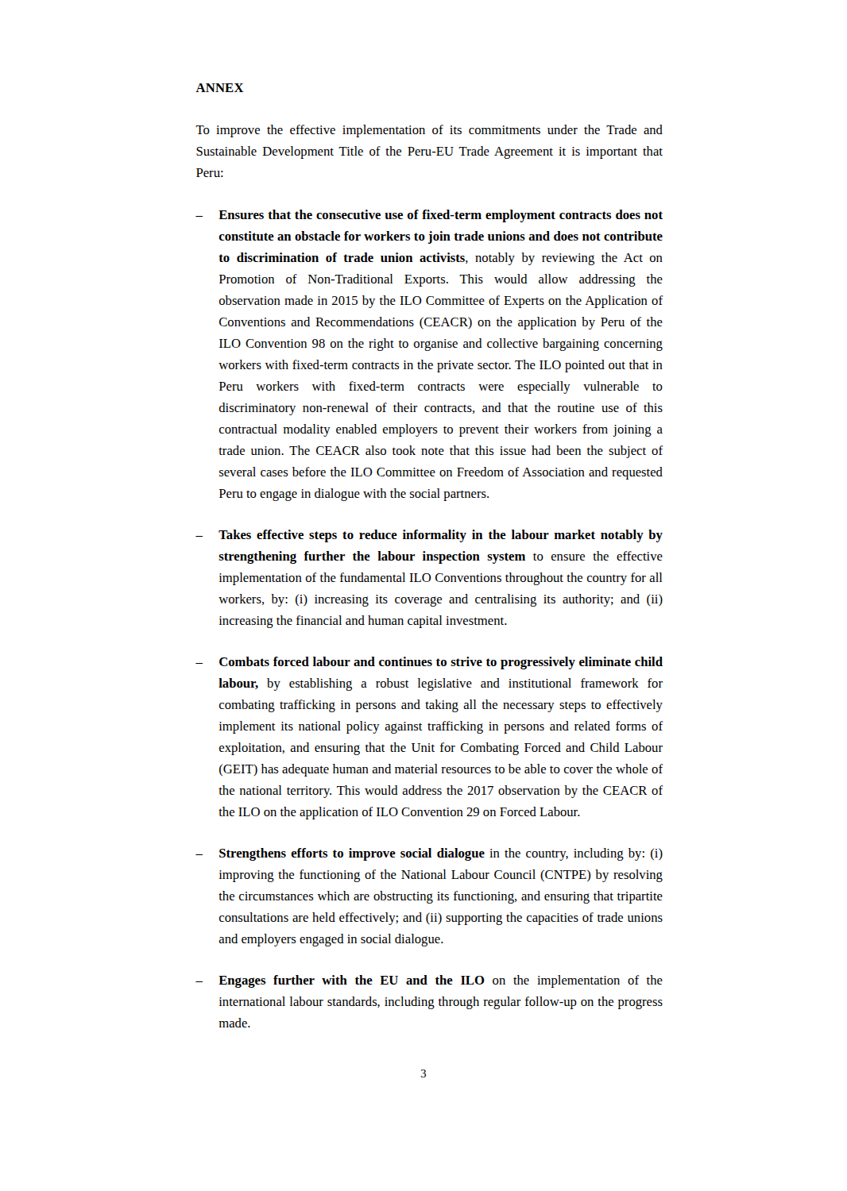ANNEX
To improve the effective implementation of its commitments under the Trade and Sustainable Development Title of the Peru-EU Trade Agreement it is important that Peru:
Ensures that the consecutive use of fixed-term employment contracts does not constitute an obstacle for workers to join trade unions and does not contribute to discrimination of trade union activists, notably by reviewing the Act on Promotion of Non-Traditional Exports. This would allow addressing the observation made in 2015 by the ILO Committee of Experts on the Application of Conventions and Recommendations (CEACR) on the application by Peru of the ILO Convention 98 on the right to organise and collective bargaining concerning workers with fixed-term contracts in the private sector. The ILO pointed out that in Peru workers with fixed-term contracts were especially vulnerable to discriminatory non-renewal of their contracts, and that the routine use of this contractual modality enabled employers to prevent their workers from joining a trade union. The CEACR also took note that this issue had been the subject of several cases before the ILO Committee on Freedom of Association and requested Peru to engage in dialogue with the social partners.
Takes effective steps to reduce informality in the labour market notably by strengthening further the labour inspection system to ensure the effective implementation of the fundamental ILO Conventions throughout the country for all workers, by: (i) increasing its coverage and centralising its authority; and (ii) increasing the financial and human capital investment.
Combats forced labour and continues to strive to progressively eliminate child labour, by establishing a robust legislative and institutional framework for combating trafficking in persons and taking all the necessary steps to effectively implement its national policy against trafficking in persons and related forms of exploitation, and ensuring that the Unit for Combating Forced and Child Labour (GEIT) has adequate human and material resources to be able to cover the whole of the national territory. This would address the 2017 observation by the CEACR of the ILO on the application of ILO Convention 29 on Forced Labour.
Strengthens efforts to improve social dialogue in the country, including by: (i) improving the functioning of the National Labour Council (CNTPE) by resolving the circumstances which are obstructing its functioning, and ensuring that tripartite consultations are held effectively; and (ii) supporting the capacities of trade unions and employers engaged in social dialogue.
Engages further with the EU and the ILO on the implementation of the international labour standards, including through regular follow-up on the progress made.
3